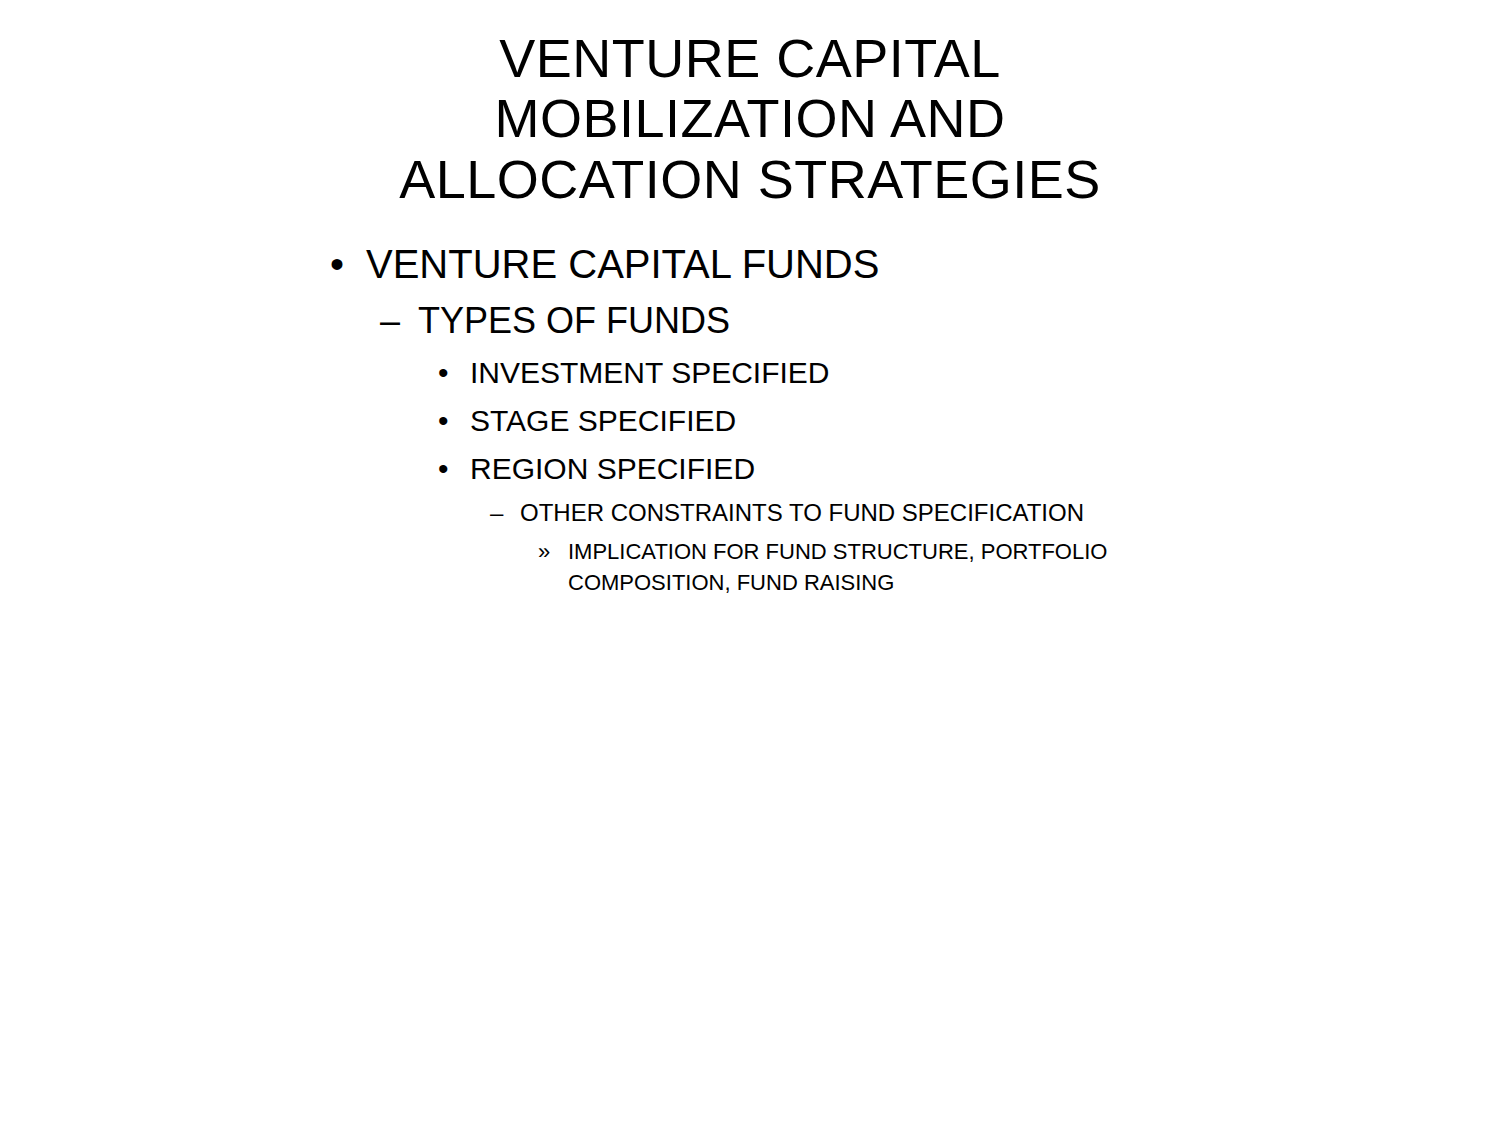VENTURE CAPITAL MOBILIZATION AND ALLOCATION STRATEGIES
VENTURE CAPITAL FUNDS
TYPES OF FUNDS
INVESTMENT SPECIFIED
STAGE SPECIFIED
REGION SPECIFIED
OTHER CONSTRAINTS TO FUND SPECIFICATION
IMPLICATION FOR FUND STRUCTURE, PORTFOLIO COMPOSITION, FUND RAISING